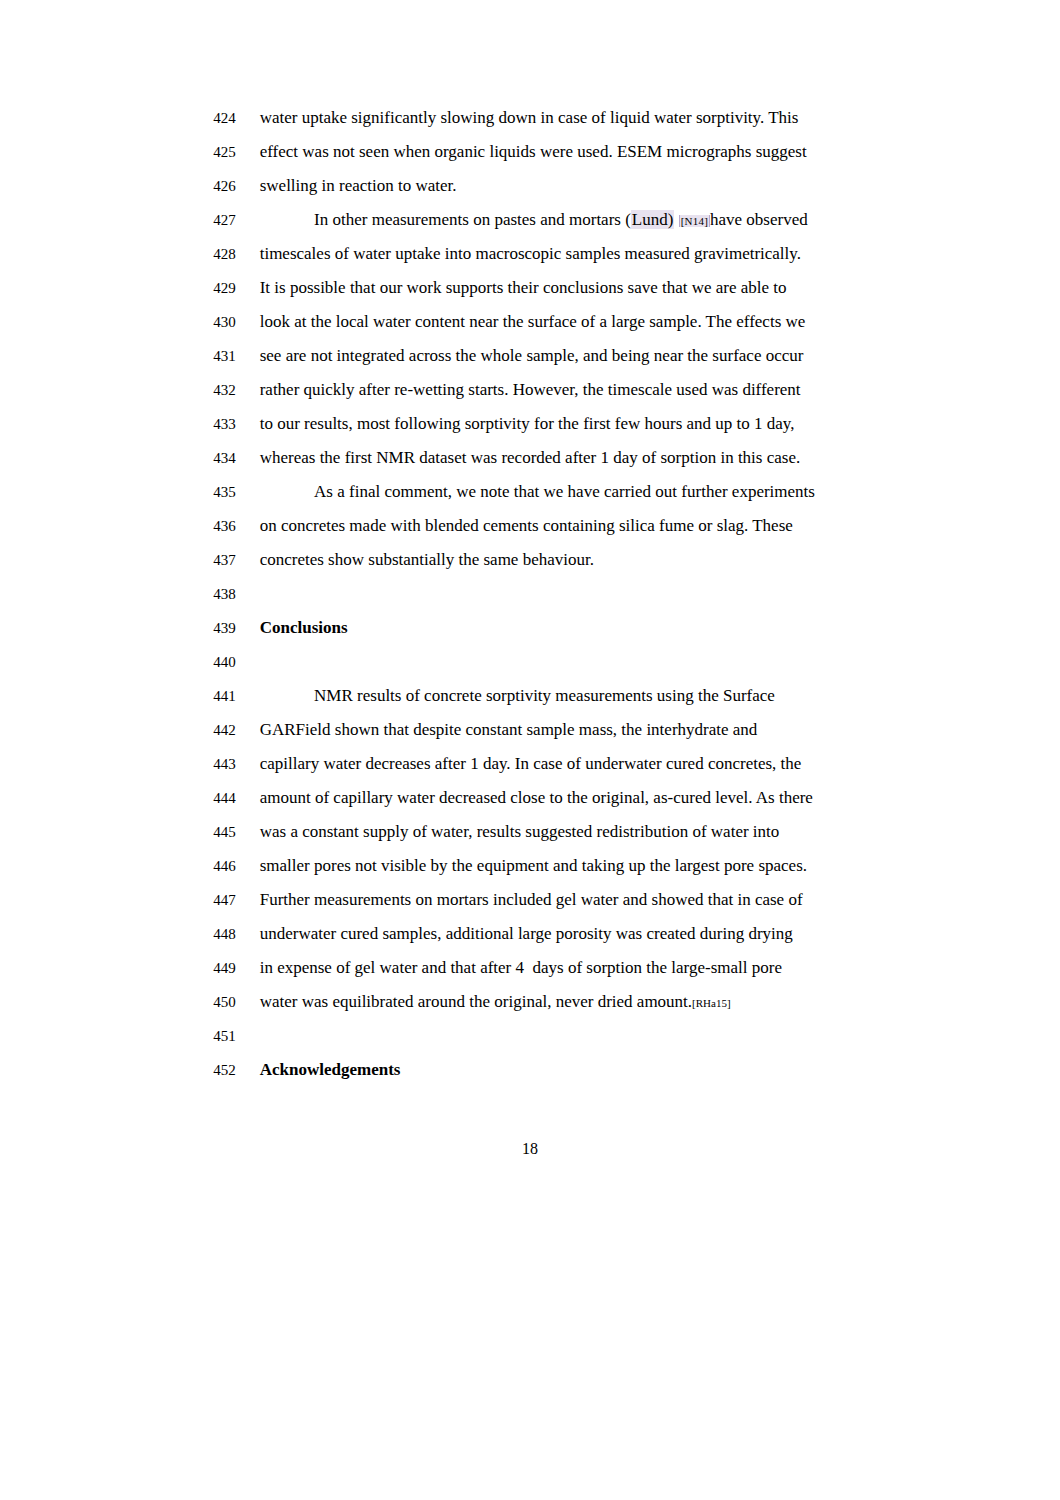424 water uptake significantly slowing down in case of liquid water sorptivity. This
425 effect was not seen when organic liquids were used. ESEM micrographs suggest
426 swelling in reaction to water.
427 In other measurements on pastes and mortars (Lund) [N14] have observed
428 timescales of water uptake into macroscopic samples measured gravimetrically.
429 It is possible that our work supports their conclusions save that we are able to
430 look at the local water content near the surface of a large sample. The effects we
431 see are not integrated across the whole sample, and being near the surface occur
432 rather quickly after re-wetting starts. However, the timescale used was different
433 to our results, most following sorptivity for the first few hours and up to 1 day,
434 whereas the first NMR dataset was recorded after 1 day of sorption in this case.
435 As a final comment, we note that we have carried out further experiments
436 on concretes made with blended cements containing silica fume or slag. These
437 concretes show substantially the same behaviour.
438
439
Conclusions
440
441 NMR results of concrete sorptivity measurements using the Surface
442 GARField shown that despite constant sample mass, the interhydrate and
443 capillary water decreases after 1 day. In case of underwater cured concretes, the
444 amount of capillary water decreased close to the original, as-cured level. As there
445 was a constant supply of water, results suggested redistribution of water into
446 smaller pores not visible by the equipment and taking up the largest pore spaces.
447 Further measurements on mortars included gel water and showed that in case of
448 underwater cured samples, additional large porosity was created during drying
449 in expense of gel water and that after 4 days of sorption the large-small pore
450 water was equilibrated around the original, never dried amount.[RHa15]
451
452
Acknowledgements
18